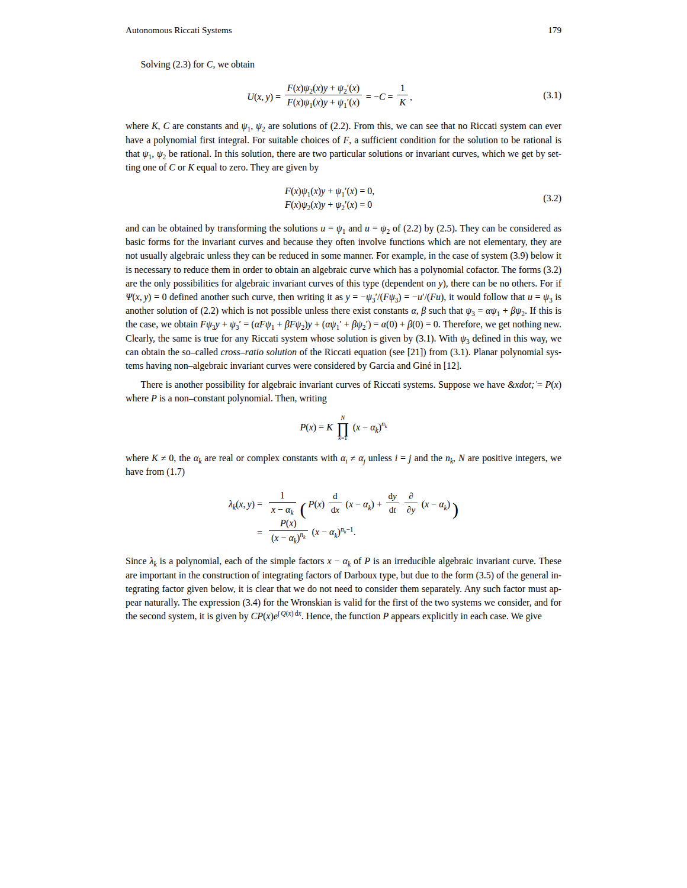Autonomous Riccati Systems 179
Solving (2.3) for C, we obtain
U(x, y) = F(x)ψ2(x)y + ψ2′(x) F(x)ψ1(x)y + ψ1′(x) = −C = 1 K ,
(3.1)
where K, C are constants and ψ1, ψ2 are solutions of (2.2). From this, we can see that no Riccati system can ever have a polynomial first integral. For suitable choices of F, a sufficient condition for the solution to be rational is that ψ1, ψ2 be rational. In this solution, there are two particular solutions or invariant curves, which we get by setting one of C or K equal to zero. They are given by
F(x)ψ1(x)y + ψ1′(x) = 0,
F(x)ψ2(x)y + ψ2′(x) = 0
(3.2)
and can be obtained by transforming the solutions u = ψ1 and u = ψ2 of (2.2) by (2.5). They can be considered as basic forms for the invariant curves and because they often involve functions which are not elementary, they are not usually algebraic unless they can be reduced in some manner. For example, in the case of system (3.9) below it is necessary to reduce them in order to obtain an algebraic curve which has a polynomial cofactor. The forms (3.2) are the only possibilities for algebraic invariant curves of this type (dependent on y), there can be no others. For if Ψ(x, y) = 0 defined another such curve, then writing it as y = −ψ3′/(Fψ3) = −u′/(Fu), it would follow that u = ψ3 is another solution of (2.2) which is not possible unless there exist constants α, β such that ψ3 = αψ1 + βψ2. If this is the case, we obtain Fψ3y + ψ3′ = (αFψ1 + βFψ2)y + (αψ1′ + βψ2′) = α(0) + β(0) = 0. Therefore, we get nothing new. Clearly, the same is true for any Riccati system whose solution is given by (3.1). With ψ3 defined in this way, we can obtain the so–called cross–ratio solution of the Riccati equation (see [21]) from (3.1). Planar polynomial systems having non–algebraic invariant curves were considered by García and Giné in [12].
There is another possibility for algebraic invariant curves of Riccati systems. Suppose we have &xdot;̇ = P(x) where P is a non–constant polynomial. Then, writing
P(x) = K N ∏ k=1 (x − αk)nk
where K ≠ 0, the αk are real or complex constants with αi ≠ αj unless i = j and the nk, N are positive integers, we have from (1.7)
λk(x, y) =
1 x − αk ( P(x) d dx (x − αk) + dy dt ∂ ∂y (x − αk) )
=
P(x) (x − αk)nk (x − αk)nk−1.
Since λk is a polynomial, each of the simple factors x − αk of P is an irreducible algebraic invariant curve. These are important in the construction of integrating factors of Darboux type, but due to the form (3.5) of the general integrating factor given below, it is clear that we do not need to consider them separately. Any such factor must appear naturally. The expression (3.4) for the Wronskian is valid for the first of the two systems we consider, and for the second system, it is given by CP(x)e∫ Q(x) dx. Hence, the function P appears explicitly in each case. We give